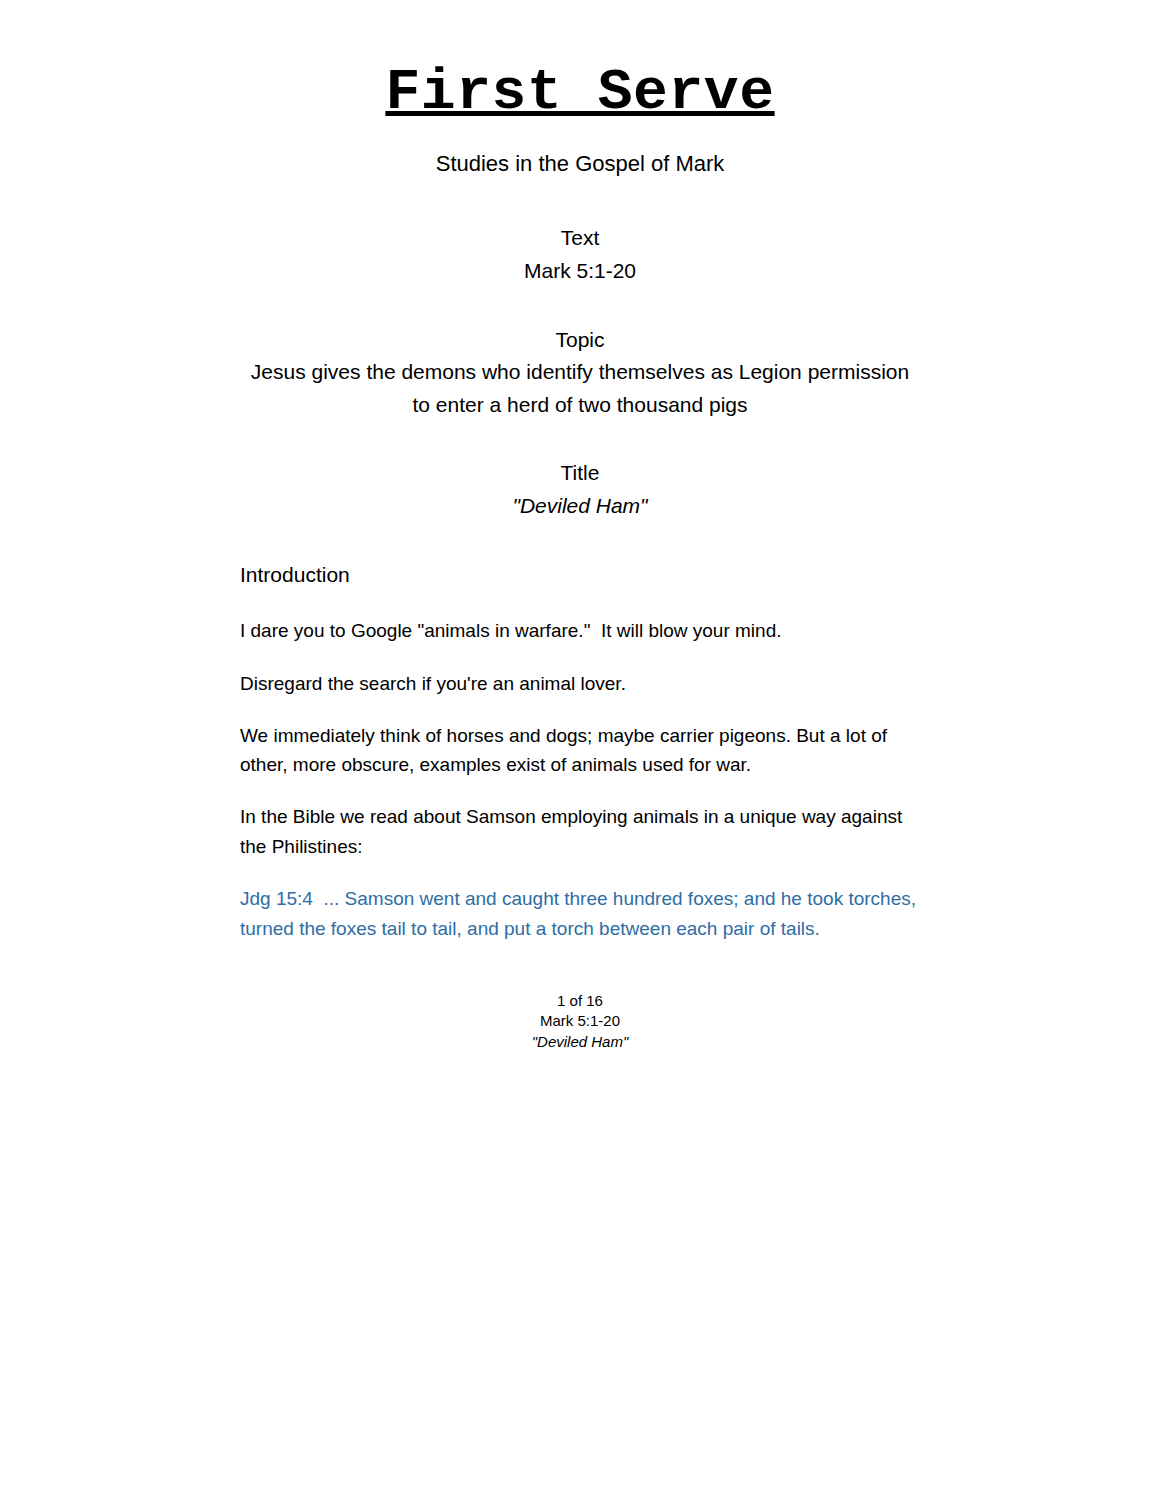First Serve
Studies in the Gospel of Mark
Text Mark 5:1-20
Topic Jesus gives the demons who identify themselves as Legion permission to enter a herd of two thousand pigs
Title "Deviled Ham"
Introduction
I dare you to Google "animals in warfare." It will blow your mind.
Disregard the search if you're an animal lover.
We immediately think of horses and dogs; maybe carrier pigeons. But a lot of other, more obscure, examples exist of animals used for war.
In the Bible we read about Samson employing animals in a unique way against the Philistines:
Jdg 15:4 ... Samson went and caught three hundred foxes; and he took torches, turned the foxes tail to tail, and put a torch between each pair of tails.
1 of 16
Mark 5:1-20
"Deviled Ham"